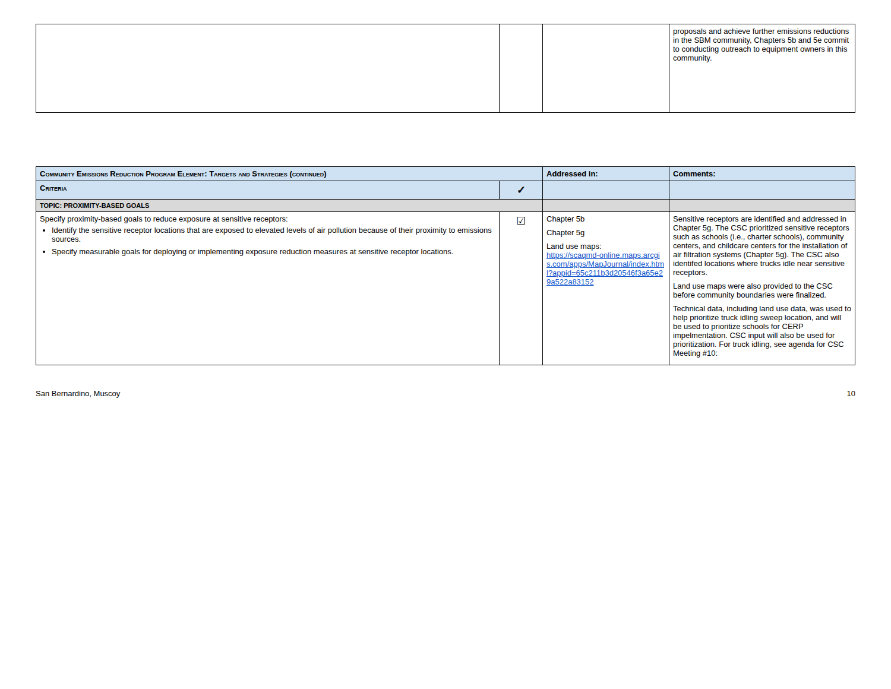| | | | proposals and achieve further emissions reductions in the SBM community, Chapters 5b and 5e commit to conducting outreach to equipment owners in this community. |
| Community Emissions Reduction Program Element: Targets and Strategies (continued) | Addressed in: | Comments: |
| Criteria | ✓ | | |
| TOPIC: PROXIMITY-BASED GOALS | | |
| Specify proximity-based goals to reduce exposure at sensitive receptors: Identify the sensitive receptor locations that are exposed to elevated levels of air pollution because of their proximity to emissions sources. Specify measurable goals for deploying or implementing exposure reduction measures at sensitive receptor locations. | ☑ | Chapter 5b Chapter 5g Land use maps: https://scaqmd-online.maps.arcgis.com/apps/MapJournal/index.html?appid=65c211b3d20546f3a65e29a522a83152 | Sensitive receptors are identified and addressed in Chapter 5g. The CSC prioritized sensitive receptors such as schools (i.e., charter schools), community centers, and childcare centers for the installation of air filtration systems (Chapter 5g). The CSC also identifed locations where trucks idle near sensitive receptors. Land use maps were also provided to the CSC before community boundaries were finalized. Technical data, including land use data, was used to help prioritize truck idling sweep location, and will be used to prioritize schools for CERP impelmentation. CSC input will also be used for prioritization. For truck idling, see agenda for CSC Meeting #10: |
San Bernardino, Muscoy 10